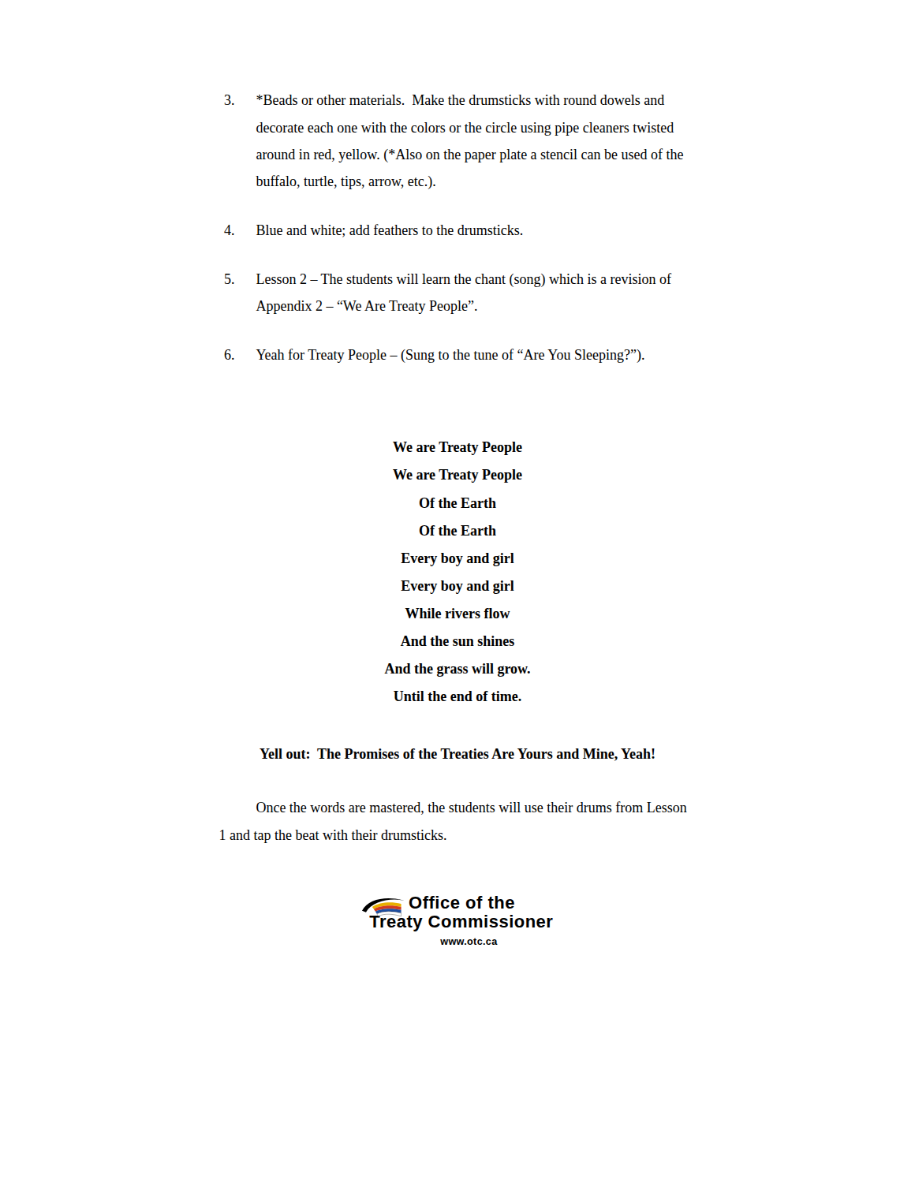3.*Beads or other materials. Make the drumsticks with round dowels and decorate each one with the colors or the circle using pipe cleaners twisted around in red, yellow. (*Also on the paper plate a stencil can be used of the buffalo, turtle, tips, arrow, etc.).
4. Blue and white; add feathers to the drumsticks.
5. Lesson 2 – The students will learn the chant (song) which is a revision of Appendix 2 – “We Are Treaty People”.
6. Yeah for Treaty People – (Sung to the tune of “Are You Sleeping?”).
We are Treaty People
We are Treaty People
Of the Earth
Of the Earth
Every boy and girl
Every boy and girl
While rivers flow
And the sun shines
And the grass will grow.
Until the end of time.
Yell out: The Promises of the Treaties Are Yours and Mine, Yeah!
Once the words are mastered, the students will use their drums from Lesson 1 and tap the beat with their drumsticks.
Office of the
Treaty Commissioner
www.otc.ca